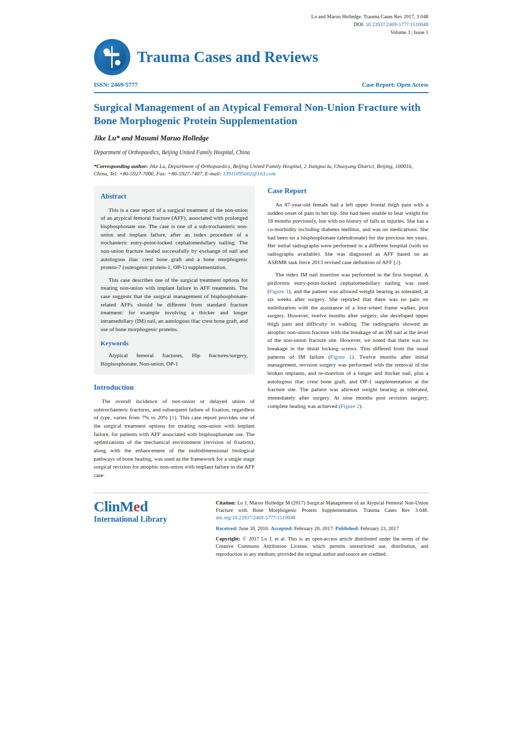Lu and Maruo Holledge. Trauma Cases Rev 2017, 3:048
DOI: 10.23937/2469-5777/1510048
Volume 3 | Issue 1
Trauma Cases and Reviews
ISSN: 2469-5777
Case Report: Open Access
Surgical Management of an Atypical Femoral Non-Union Fracture with Bone Morphogenic Protein Supplementation
Jike Lu* and Masumi Maruo Holledge
Department of Orthopaedics, Beijing United Family Hospital, China
*Corresponding author: Jike Lu, Department of Orthopaedics, Beijing United Family Hospital, 2 Jiangtai lu, Chaoyang District, Beijing, 100016, China, Tel: +86-5927-7000, Fax: +86-5927-7407, E-mail: 13911095602@163.com
Abstract
This is a case report of a surgical treatment of the non-union of an atypical femoral fracture (AFF), associated with prolonged bisphosphonate use. The case is one of a sub-trochanteric non-union and implant failure, after an index procedure of a trochanteric entry-point-locked cephalomedullary nailing. The non-union fracture healed successfully by exchange of nail and autologous iliac crest bone graft and a bone morphogenic protein-7 (osteogenic protein-1, OP-1) supplementation.
This case describes one of the surgical treatment options for treating non-union with implant failure in AFF treatments. The case suggests that the surgical management of bisphosphonate-related AFFs should be different from standard fracture treatment: for example involving a thicker and longer intramedullary (IM) nail, an autologous iliac crest bone graft, and use of bone morphogenic proteins.
Keywords
Atypical femoral fractures, Hip fractures/surgery, Bisphosphonate, Non-union, OP-1
Introduction
The overall incidence of non-union or delayed union of subtrochanteric fractures, and subsequent failure of fixation, regardless of type, varies from 7% to 20% [1]. This case report provides one of the surgical treatment options for treating non-union with implant failure, for patients with AFF associated with bisphosphonate use. The optimizations of the mechanical environment (revision of fixation), along with the enhancement of the multidimensional biological pathways of bone healing, was used as the framework for a single stage surgical revision for atrophic non-union with implant failure in the AFF case.
Case Report
An 87-year-old female had a left upper frontal thigh pain with a sudden onset of pain in her hip. She had been unable to bear weight for 18 months previously, but with no history of falls or injuries. She has a co-morbidity including diabetes mellitus, and was on medications. She had been on a bisphosphonate (alendronate) for the previous ten years. Her initial radiographs were performed in a different hospital (with no radiographs available). She was diagnosed as AFF based on an ASBMR task force 2013 revised case definition of AFF [2].
The index IM nail insertion was performed in the first hospital. A piriformis entry-point-locked cephalomedullary nailing was used (Figure 1), and the patient was allowed weight bearing as tolerated, at six weeks after surgery. She reported that there was no pain on mobilization with the assistance of a four-wheel frame walker, post surgery. However, twelve months after surgery, she developed upper thigh pain and difficulty in walking. The radiographs showed an atrophic non-union fracture with the breakage of an IM nail at the level of the non-union fracture site. However, we noted that there was no breakage in the distal locking screws. This differed from the usual patterns of IM failure (Figure 1). Twelve months after initial management, revision surgery was performed with the removal of the broken implants, and re-insertion of a longer and thicker nail, plus a autologous iliac crest bone graft, and OP-1 supplementation at the fracture site. The patient was allowed weight bearing as tolerated, immediately after surgery. At nine months post revision surgery, complete healing was achieved (Figure 2).
ClinMed
International Library
Citation: Lu J, Maruo Holledge M (2017) Surgical Management of an Atypical Femoral Non-Union Fracture with Bone Morphogenic Protein Supplementation. Trauma Cases Rev 3:048. doi.org/10.23937/2469-5777/1510048
Received: June 30, 2016: Accepted: February 20, 2017: Published: February 23, 2017
Copyright: © 2017 Lu J, et al. This is an open-access article distributed under the terms of the Creative Commons Attribution License, which permits unrestricted use, distribution, and reproduction in any medium, provided the original author and source are credited.